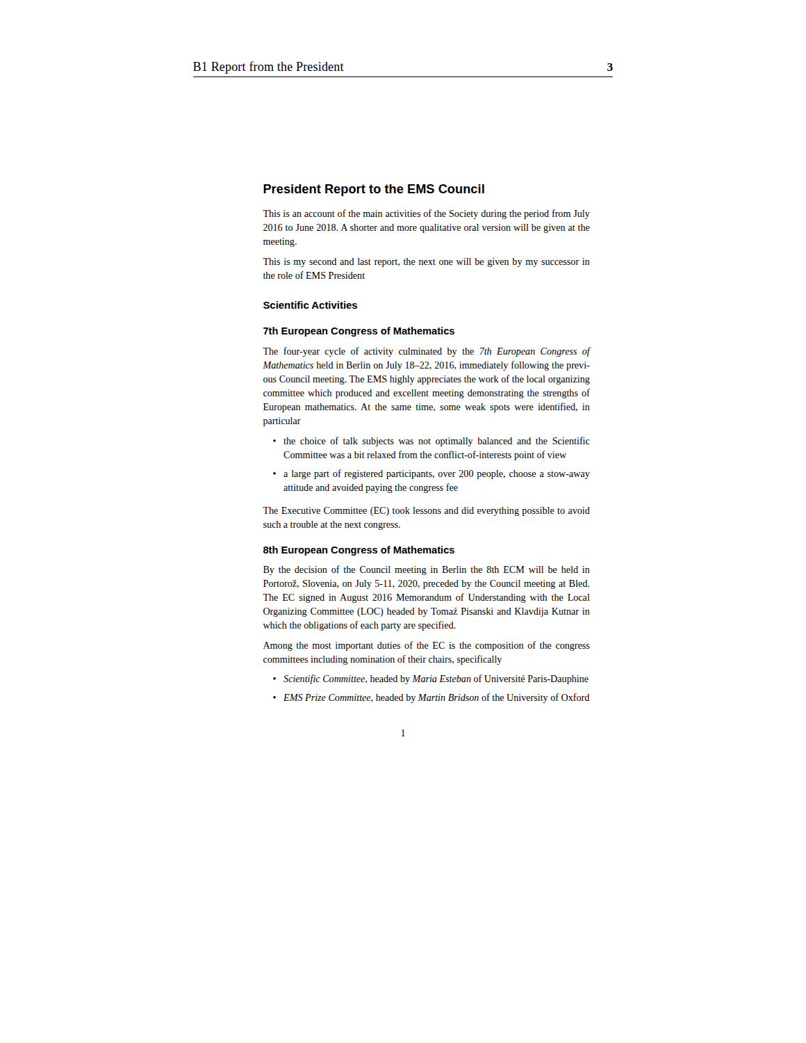B1 Report from the President 3
President Report to the EMS Council
This is an account of the main activities of the Society during the period from July 2016 to June 2018. A shorter and more qualitative oral version will be given at the meeting.
This is my second and last report, the next one will be given by my successor in the role of EMS President
Scientific Activities
7th European Congress of Mathematics
The four-year cycle of activity culminated by the 7th European Congress of Mathematics held in Berlin on July 18–22, 2016, immediately following the previous Council meeting. The EMS highly appreciates the work of the local organizing committee which produced and excellent meeting demonstrating the strengths of European mathematics. At the same time, some weak spots were identified, in particular
the choice of talk subjects was not optimally balanced and the Scientific Committee was a bit relaxed from the conflict-of-interests point of view
a large part of registered participants, over 200 people, choose a stow-away attitude and avoided paying the congress fee
The Executive Committee (EC) took lessons and did everything possible to avoid such a trouble at the next congress.
8th European Congress of Mathematics
By the decision of the Council meeting in Berlin the 8th ECM will be held in Portorož, Slovenia, on July 5-11, 2020, preceded by the Council meeting at Bled. The EC signed in August 2016 Memorandum of Understanding with the Local Organizing Committee (LOC) headed by Tomaź Pisanski and Klavdija Kutnar in which the obligations of each party are specified.
Among the most important duties of the EC is the composition of the congress committees including nomination of their chairs, specifically
Scientific Committee, headed by Maria Esteban of Université Paris-Dauphine
EMS Prize Committee, headed by Martin Bridson of the University of Oxford
1